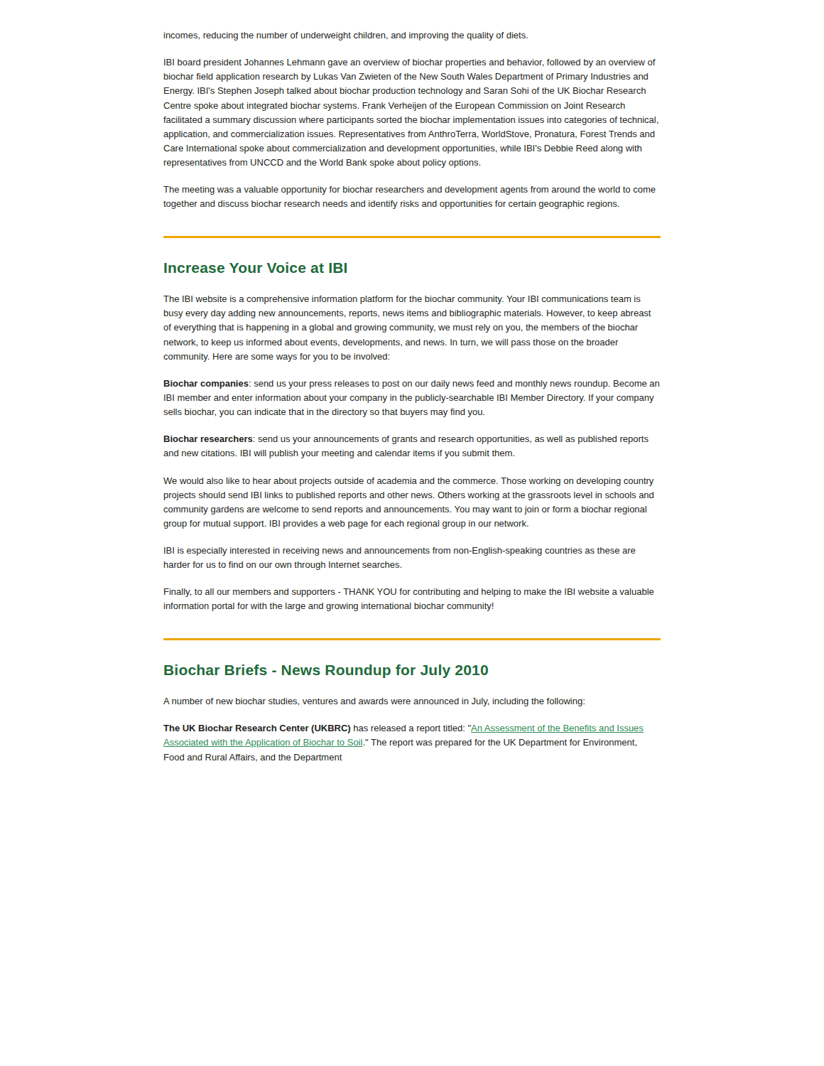incomes, reducing the number of underweight children, and improving the quality of diets.
IBI board president Johannes Lehmann gave an overview of biochar properties and behavior, followed by an overview of biochar field application research by Lukas Van Zwieten of the New South Wales Department of Primary Industries and Energy. IBI's Stephen Joseph talked about biochar production technology and Saran Sohi of the UK Biochar Research Centre spoke about integrated biochar systems. Frank Verheijen of the European Commission on Joint Research facilitated a summary discussion where participants sorted the biochar implementation issues into categories of technical, application, and commercialization issues. Representatives from AnthroTerra, WorldStove, Pronatura, Forest Trends and Care International spoke about commercialization and development opportunities, while IBI's Debbie Reed along with representatives from UNCCD and the World Bank spoke about policy options.
The meeting was a valuable opportunity for biochar researchers and development agents from around the world to come together and discuss biochar research needs and identify risks and opportunities for certain geographic regions.
Increase Your Voice at IBI
The IBI website is a comprehensive information platform for the biochar community. Your IBI communications team is busy every day adding new announcements, reports, news items and bibliographic materials. However, to keep abreast of everything that is happening in a global and growing community, we must rely on you, the members of the biochar network, to keep us informed about events, developments, and news. In turn, we will pass those on the broader community. Here are some ways for you to be involved:
Biochar companies: send us your press releases to post on our daily news feed and monthly news roundup. Become an IBI member and enter information about your company in the publicly-searchable IBI Member Directory. If your company sells biochar, you can indicate that in the directory so that buyers may find you.
Biochar researchers: send us your announcements of grants and research opportunities, as well as published reports and new citations. IBI will publish your meeting and calendar items if you submit them.
We would also like to hear about projects outside of academia and the commerce. Those working on developing country projects should send IBI links to published reports and other news. Others working at the grassroots level in schools and community gardens are welcome to send reports and announcements. You may want to join or form a biochar regional group for mutual support. IBI provides a web page for each regional group in our network.
IBI is especially interested in receiving news and announcements from non-English-speaking countries as these are harder for us to find on our own through Internet searches.
Finally, to all our members and supporters - THANK YOU for contributing and helping to make the IBI website a valuable information portal for with the large and growing international biochar community!
Biochar Briefs - News Roundup for July 2010
A number of new biochar studies, ventures and awards were announced in July, including the following:
The UK Biochar Research Center (UKBRC) has released a report titled: "An Assessment of the Benefits and Issues Associated with the Application of Biochar to Soil." The report was prepared for the UK Department for Environment, Food and Rural Affairs, and the Department